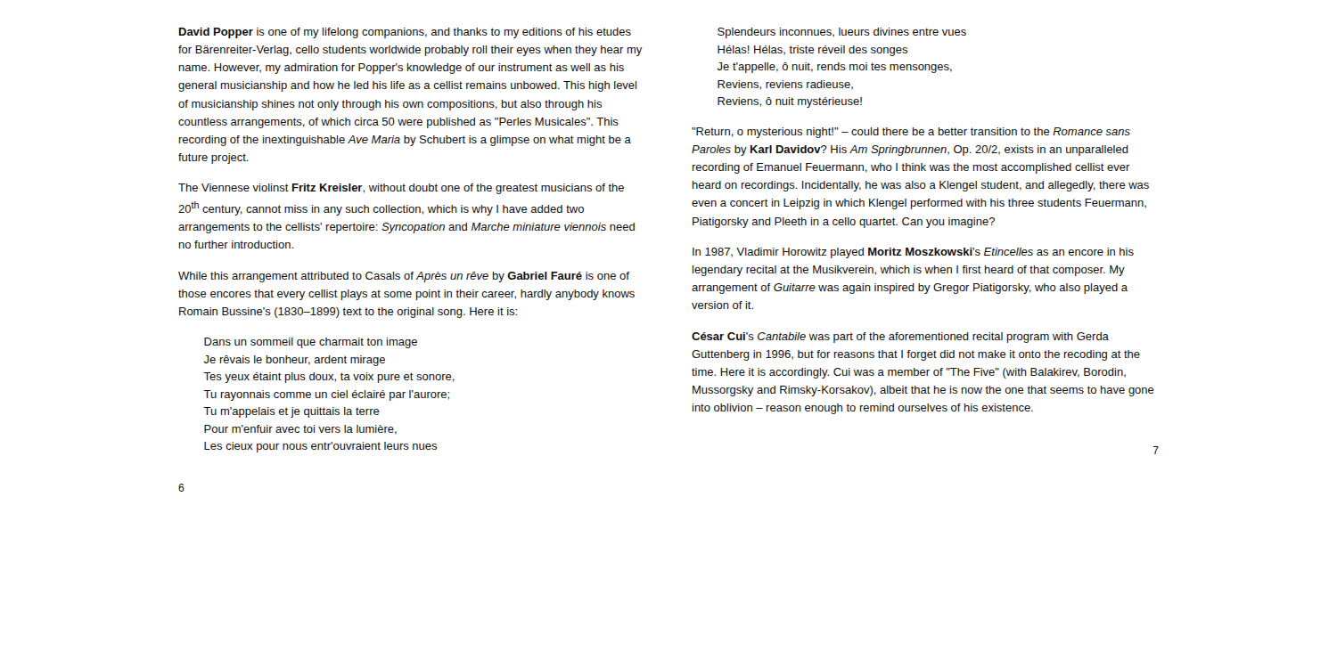David Popper is one of my lifelong companions, and thanks to my editions of his etudes for Bärenreiter-Verlag, cello students worldwide probably roll their eyes when they hear my name. However, my admiration for Popper's knowledge of our instrument as well as his general musicianship and how he led his life as a cellist remains unbowed. This high level of musicianship shines not only through his own compositions, but also through his countless arrangements, of which circa 50 were published as "Perles Musicales". This recording of the inextinguishable Ave Maria by Schubert is a glimpse on what might be a future project.
The Viennese violinst Fritz Kreisler, without doubt one of the greatest musicians of the 20th century, cannot miss in any such collection, which is why I have added two arrangements to the cellists' repertoire: Syncopation and Marche miniature viennois need no further introduction.
While this arrangement attributed to Casals of Après un rêve by Gabriel Fauré is one of those encores that every cellist plays at some point in their career, hardly anybody knows Romain Bussine's (1830–1899) text to the original song. Here it is:
Dans un sommeil que charmait ton image
Je rêvais le bonheur, ardent mirage
Tes yeux étaint plus doux, ta voix pure et sonore,
Tu rayonnais comme un ciel éclairé par l'aurore;
Tu m'appelais et je quittais la terre
Pour m'enfuir avec toi vers la lumière,
Les cieux pour nous entr'ouvraient leurs nues
6
Splendeurs inconnues, lueurs divines entre vues
Hélas! Hélas, triste réveil des songes
Je t'appelle, ô nuit, rends moi tes mensonges,
Reviens, reviens radieuse,
Reviens, ô nuit mystérieuse!
"Return, o mysterious night!" – could there be a better transition to the Romance sans Paroles by Karl Davidov? His Am Springbrunnen, Op. 20/2, exists in an unparalleled recording of Emanuel Feuermann, who I think was the most accomplished cellist ever heard on recordings. Incidentally, he was also a Klengel student, and allegedly, there was even a concert in Leipzig in which Klengel performed with his three students Feuermann, Piatigorsky and Pleeth in a cello quartet. Can you imagine?
In 1987, Vladimir Horowitz played Moritz Moszkowski's Etincelles as an encore in his legendary recital at the Musikverein, which is when I first heard of that composer. My arrangement of Guitarre was again inspired by Gregor Piatigorsky, who also played a version of it.
César Cui's Cantabile was part of the aforementioned recital program with Gerda Guttenberg in 1996, but for reasons that I forget did not make it onto the recoding at the time. Here it is accordingly. Cui was a member of "The Five" (with Balakirev, Borodin, Mussorgsky and Rimsky-Korsakov), albeit that he is now the one that seems to have gone into oblivion – reason enough to remind ourselves of his existence.
7